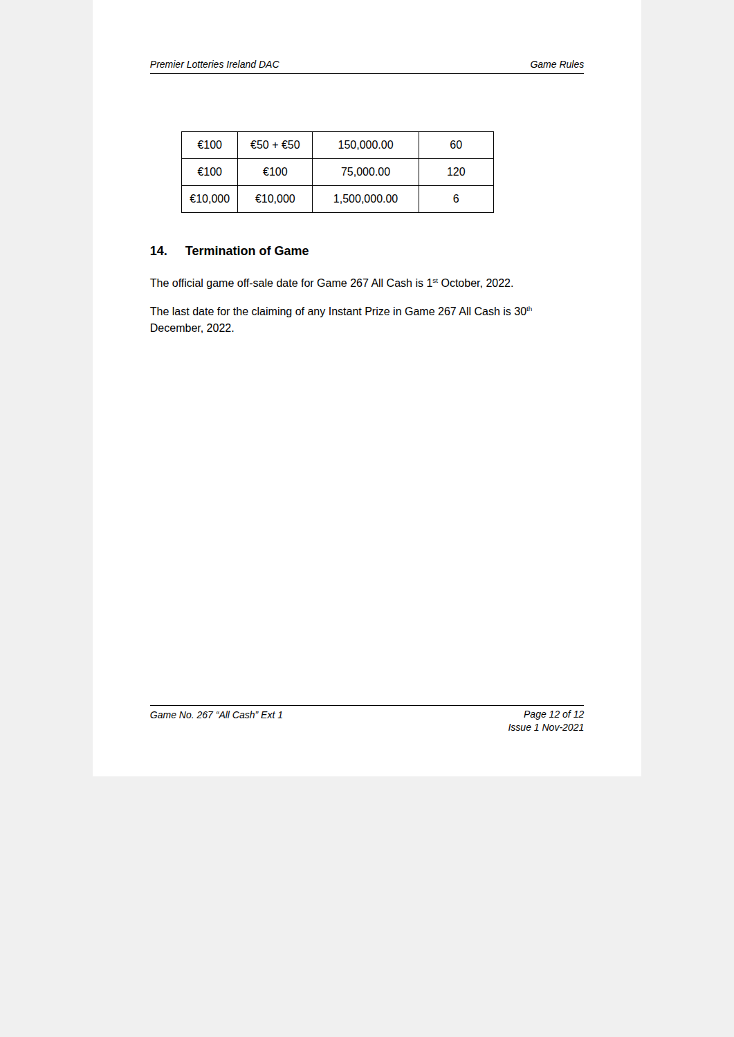Premier Lotteries Ireland DAC
Game Rules
| €100 | €50 + €50 | 150,000.00 | 60 |
| €100 | €100 | 75,000.00 | 120 |
| €10,000 | €10,000 | 1,500,000.00 | 6 |
14. Termination of Game
The official game off-sale date for Game 267 All Cash is 1st October, 2022.
The last date for the claiming of any Instant Prize in Game 267 All Cash is 30th December, 2022.
Game No. 267 “All Cash” Ext 1
Page 12 of 12
Issue 1 Nov-2021